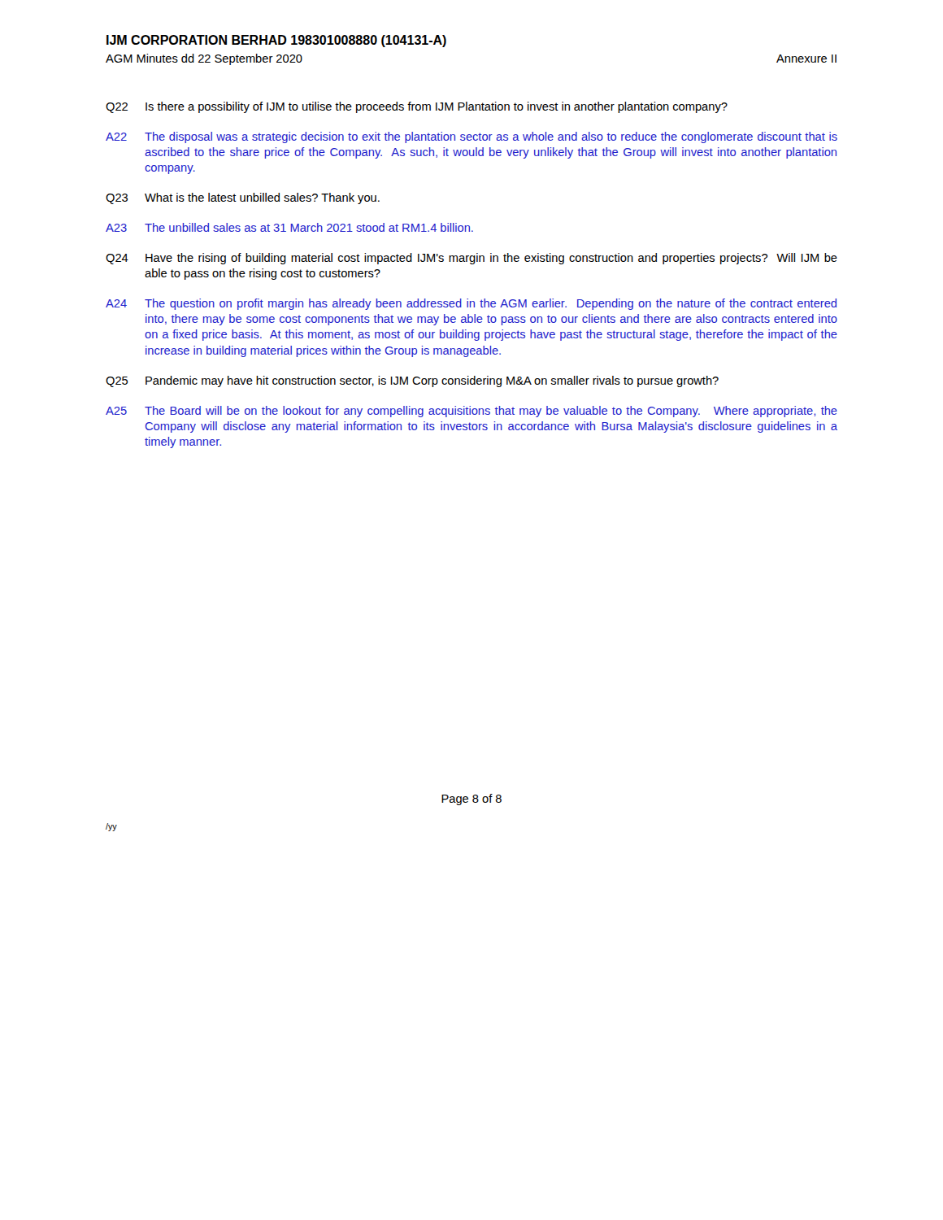IJM CORPORATION BERHAD 198301008880 (104131-A)
AGM Minutes dd 22 September 2020
Annexure II
Q22
Is there a possibility of IJM to utilise the proceeds from IJM Plantation to invest in another plantation company?
A22
The disposal was a strategic decision to exit the plantation sector as a whole and also to reduce the conglomerate discount that is ascribed to the share price of the Company. As such, it would be very unlikely that the Group will invest into another plantation company.
Q23
What is the latest unbilled sales? Thank you.
A23
The unbilled sales as at 31 March 2021 stood at RM1.4 billion.
Q24
Have the rising of building material cost impacted IJM's margin in the existing construction and properties projects? Will IJM be able to pass on the rising cost to customers?
A24
The question on profit margin has already been addressed in the AGM earlier. Depending on the nature of the contract entered into, there may be some cost components that we may be able to pass on to our clients and there are also contracts entered into on a fixed price basis. At this moment, as most of our building projects have past the structural stage, therefore the impact of the increase in building material prices within the Group is manageable.
Q25
Pandemic may have hit construction sector, is IJM Corp considering M&A on smaller rivals to pursue growth?
A25
The Board will be on the lookout for any compelling acquisitions that may be valuable to the Company. Where appropriate, the Company will disclose any material information to its investors in accordance with Bursa Malaysia's disclosure guidelines in a timely manner.
Page 8 of 8
/yy